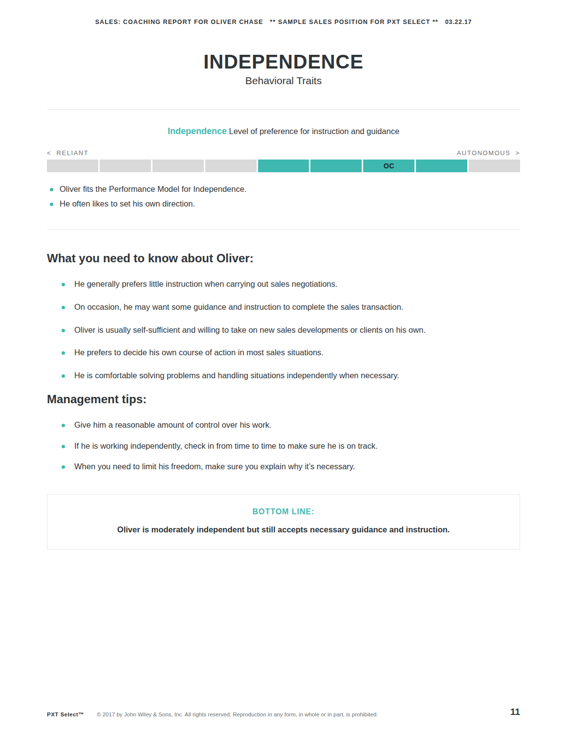SALES: COACHING REPORT FOR OLIVER CHASE ** SAMPLE SALES POSITION FOR PXT SELECT ** 03.22.17
INDEPENDENCE
Behavioral Traits
Independence Level of preference for instruction and guidance
< RELIANT AUTONOMOUS >
OC
Oliver fits the Performance Model for Independence.
He often likes to set his own direction.
What you need to know about Oliver:
He generally prefers little instruction when carrying out sales negotiations.
On occasion, he may want some guidance and instruction to complete the sales transaction.
Oliver is usually self-sufficient and willing to take on new sales developments or clients on his own.
He prefers to decide his own course of action in most sales situations.
He is comfortable solving problems and handling situations independently when necessary.
Management tips:
Give him a reasonable amount of control over his work.
If he is working independently, check in from time to time to make sure he is on track.
When you need to limit his freedom, make sure you explain why it’s necessary.
BOTTOM LINE:
Oliver is moderately independent but still accepts necessary guidance and instruction.
PXT Select™ © 2017 by John Wiley & Sons, Inc. All rights reserved. Reproduction in any form, in whole or in part, is prohibited. 11